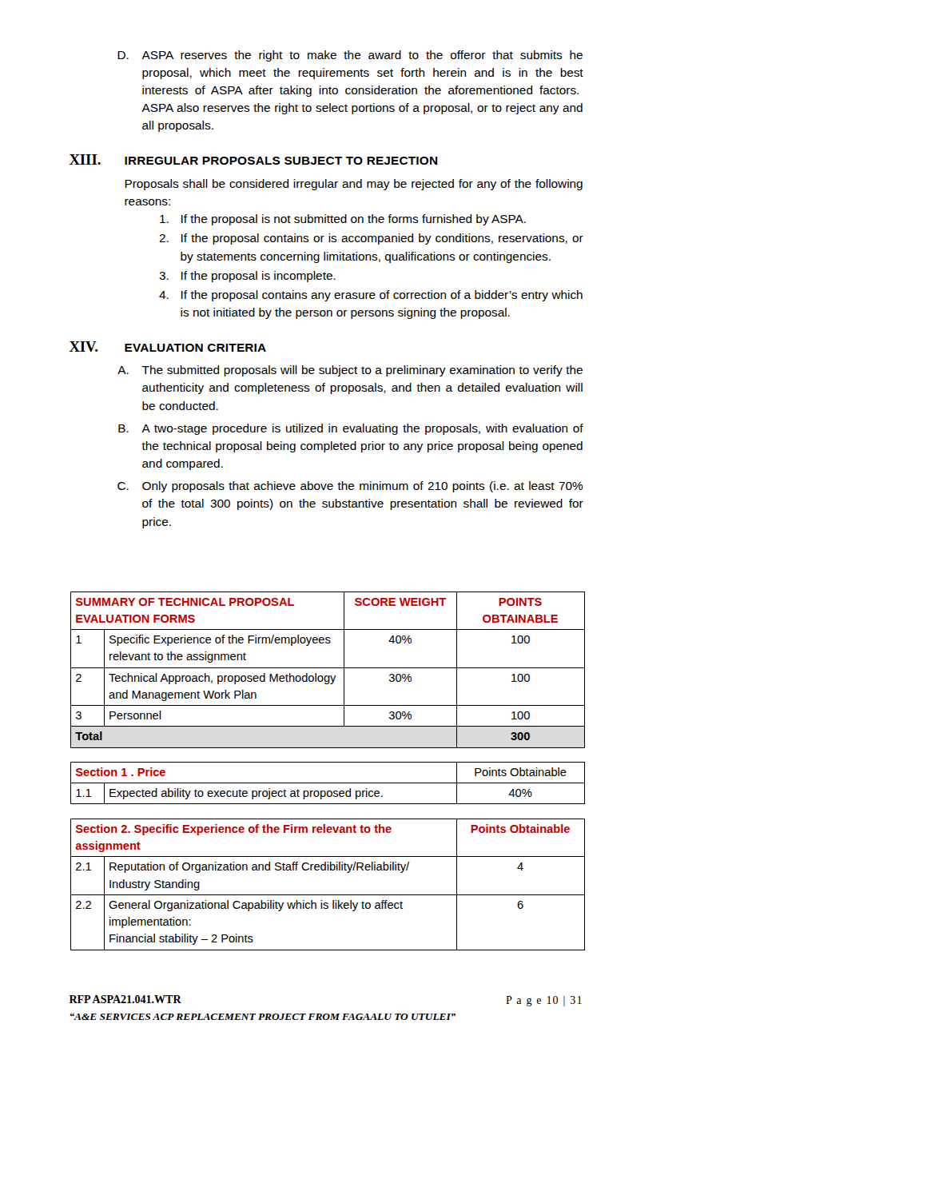ASPA reserves the right to make the award to the offeror that submits he proposal, which meet the requirements set forth herein and is in the best interests of ASPA after taking into consideration the aforementioned factors. ASPA also reserves the right to select portions of a proposal, or to reject any and all proposals.
XIII. IRREGULAR PROPOSALS SUBJECT TO REJECTION
Proposals shall be considered irregular and may be rejected for any of the following reasons:
If the proposal is not submitted on the forms furnished by ASPA.
If the proposal contains or is accompanied by conditions, reservations, or by statements concerning limitations, qualifications or contingencies.
If the proposal is incomplete.
If the proposal contains any erasure of correction of a bidder’s entry which is not initiated by the person or persons signing the proposal.
XIV. EVALUATION CRITERIA
The submitted proposals will be subject to a preliminary examination to verify the authenticity and completeness of proposals, and then a detailed evaluation will be conducted.
A two-stage procedure is utilized in evaluating the proposals, with evaluation of the technical proposal being completed prior to any price proposal being opened and compared.
Only proposals that achieve above the minimum of 210 points (i.e. at least 70% of the total 300 points) on the substantive presentation shall be reviewed for price.
| SUMMARY OF TECHNICAL PROPOSAL EVALUATION FORMS | SCORE WEIGHT | POINTS OBTAINABLE |
| 1 | Specific Experience of the Firm/employees relevant to the assignment | 40% | 100 |
| 2 | Technical Approach, proposed Methodology and Management Work Plan | 30% | 100 |
| 3 | Personnel | 30% | 100 |
| Total | 300 |
| Section 1 . Price | Points Obtainable |
| 1.1 | Expected ability to execute project at proposed price. | 40% |
| Section 2. Specific Experience of the Firm relevant to the assignment | Points Obtainable |
| 2.1 | Reputation of Organization and Staff Credibility/Reliability/ Industry Standing | 4 |
| 2.2 | General Organizational Capability which is likely to affect implementation: Financial stability – 2 Points | 6 |
RFP ASPA21.041.WTR “A&E SERVICES ACP REPLACEMENT PROJECT FROM FAGAALU TO UTULEI”
P a g e 10 | 31